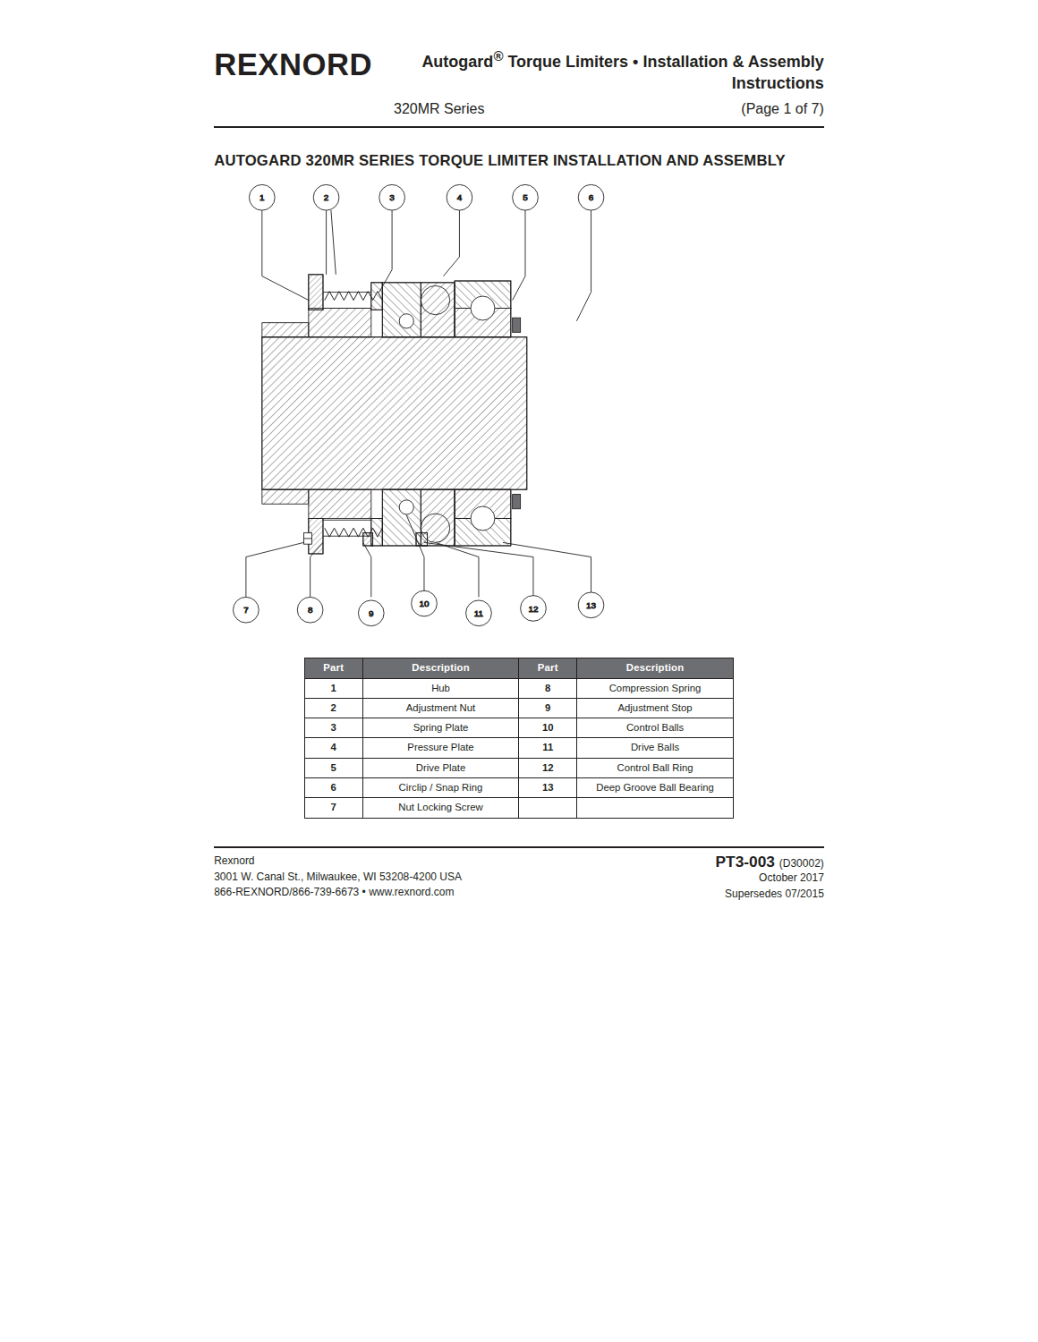REXNORD
Autogard® Torque Limiters • Installation & Assembly Instructions
320MR Series (Page 1 of 7)
AUTOGARD 320MR SERIES TORQUE LIMITER INSTALLATION AND ASSEMBLY
Cross-section assembly drawing of the Autogard 320MR Series torque limiter Sectional view with numbered callouts 1 through 13 identifying the hub, adjustment nut, spring plate, pressure plate, drive plate, circlip or snap ring, nut locking screw, compression spring, adjustment stop, control balls, drive balls, control ball ring and deep groove ball bearing. 1 2 3 4 5 6 7 8 9 10 11 12 13
Parts list for the 320MR Series torque limiter
| Part | Description | Part | Description |
| --- | --- | --- | --- |
| 1 | Hub | 8 | Compression Spring |
| 2 | Adjustment Nut | 9 | Adjustment Stop |
| 3 | Spring Plate | 10 | Control Balls |
| 4 | Pressure Plate | 11 | Drive Balls |
| 5 | Drive Plate | 12 | Control Ball Ring |
| 6 | Circlip / Snap Ring | 13 | Deep Groove Ball Bearing |
| 7 | Nut Locking Screw | | |
Rexnord
3001 W. Canal St., Milwaukee, WI 53208-4200 USA
866-REXNORD/866-739-6673 • www.rexnord.com
PT3-003 (D30002)
October 2017
Supersedes 07/2015